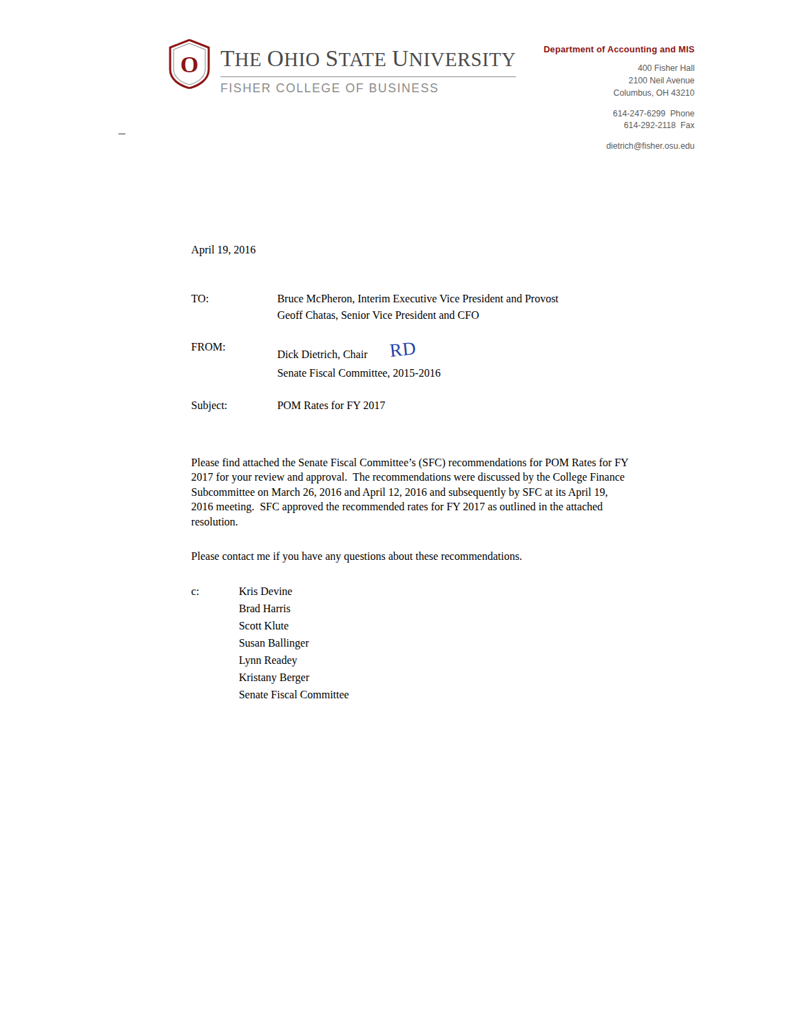O
THE OHIO STATE UNIVERSITY
FISHER COLLEGE OF BUSINESS
Department of Accounting and MIS
400 Fisher Hall
2100 Neil Avenue
Columbus, OH 43210
614-247-6299 Phone
614-292-2118 Fax
dietrich@fisher.osu.edu
April 19, 2016
| TO: | Bruce McPheron, Interim Executive Vice President and Provost Geoff Chatas, Senior Vice President and CFO |
| FROM: | Dick Dietrich, Chair RD Senate Fiscal Committee, 2015-2016 |
| Subject: | POM Rates for FY 2017 |
Please find attached the Senate Fiscal Committee’s (SFC) recommendations for POM Rates for FY 2017 for your review and approval. The recommendations were discussed by the College Finance Subcommittee on March 26, 2016 and April 12, 2016 and subsequently by SFC at its April 19, 2016 meeting. SFC approved the recommended rates for FY 2017 as outlined in the attached resolution.
Please contact me if you have any questions about these recommendations.
c:
Kris Devine
Brad Harris
Scott Klute
Susan Ballinger
Lynn Readey
Kristany Berger
Senate Fiscal Committee